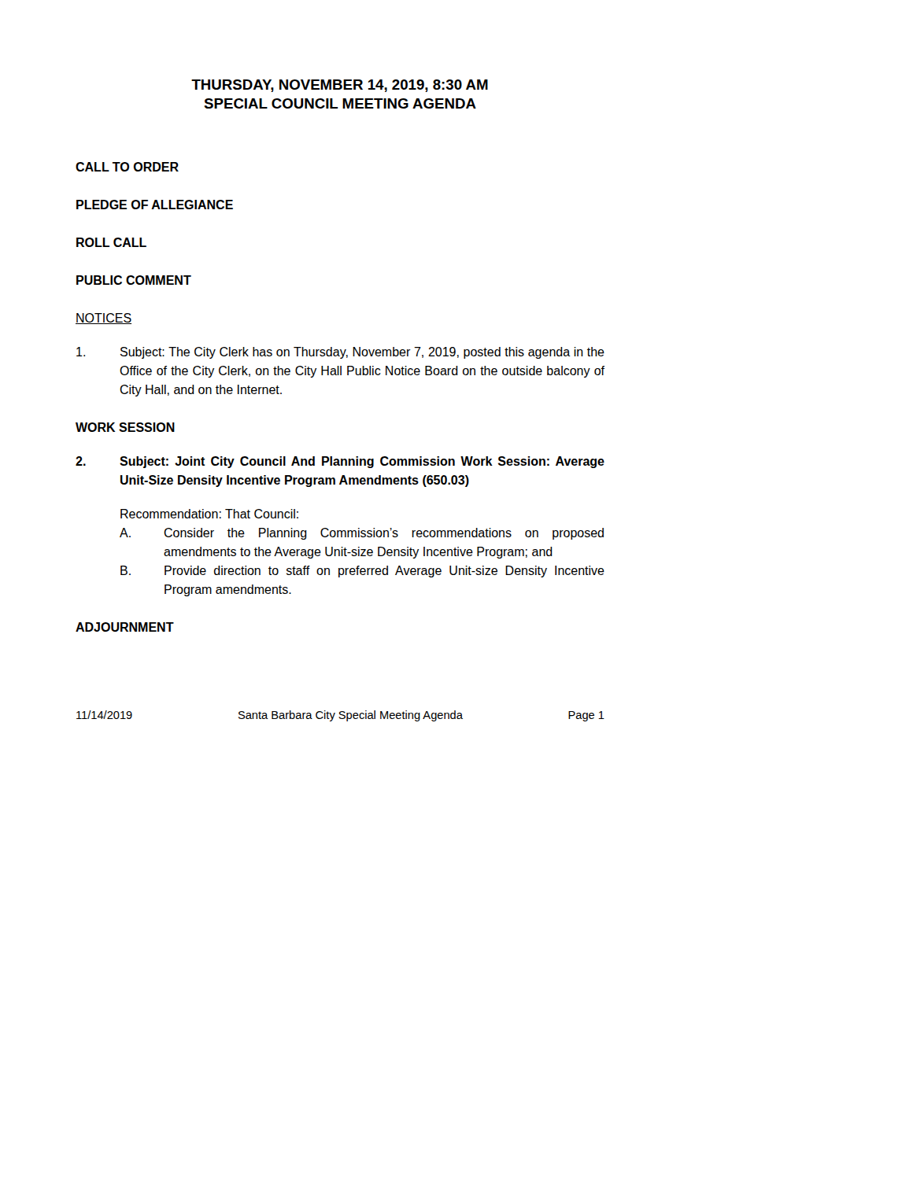THURSDAY, NOVEMBER 14, 2019, 8:30 AM
SPECIAL COUNCIL MEETING AGENDA
CALL TO ORDER
PLEDGE OF ALLEGIANCE
ROLL CALL
PUBLIC COMMENT
NOTICES
1.
Subject: The City Clerk has on Thursday, November 7, 2019, posted this agenda in the Office of the City Clerk, on the City Hall Public Notice Board on the outside balcony of City Hall, and on the Internet.
WORK SESSION
2.
Subject: Joint City Council And Planning Commission Work Session: Average Unit-Size Density Incentive Program Amendments (650.03)
Recommendation: That Council:
A.
Consider the Planning Commission’s recommendations on proposed amendments to the Average Unit-size Density Incentive Program; and
B.
Provide direction to staff on preferred Average Unit-size Density Incentive Program amendments.
ADJOURNMENT
11/14/2019
Santa Barbara City Special Meeting Agenda
Page 1